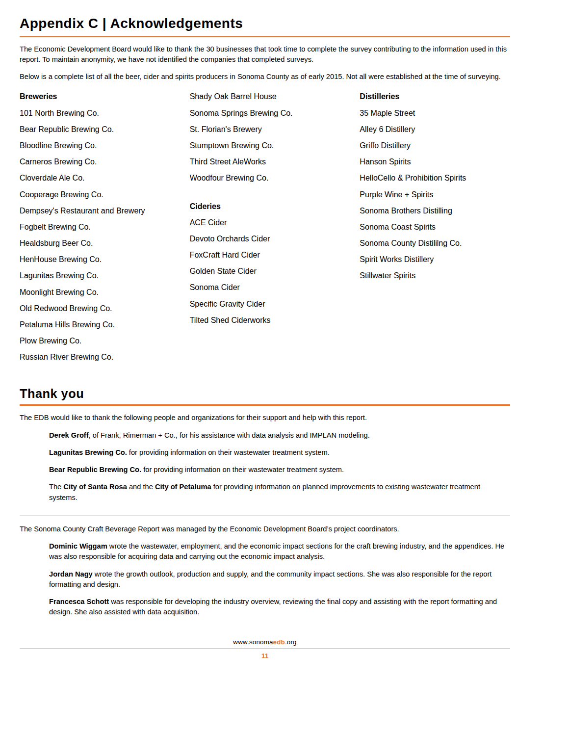Appendix C | Acknowledgements
The Economic Development Board would like to thank the 30 businesses that took time to complete the survey contributing to the information used in this report. To maintain anonymity, we have not identified the companies that completed surveys.
Below is a complete list of all the beer, cider and spirits producers in Sonoma County as of early 2015. Not all were established at the time of surveying.
Breweries
101 North Brewing Co.
Bear Republic Brewing Co.
Bloodline Brewing Co.
Carneros Brewing Co.
Cloverdale Ale Co.
Cooperage Brewing Co.
Dempsey's Restaurant and Brewery
Fogbelt Brewing Co.
Healdsburg Beer Co.
HenHouse Brewing Co.
Lagunitas Brewing Co.
Moonlight Brewing Co.
Old Redwood Brewing Co.
Petaluma Hills Brewing Co.
Plow Brewing Co.
Russian River Brewing Co.
Shady Oak Barrel House
Sonoma Springs Brewing Co.
St. Florian's Brewery
Stumptown Brewing Co.
Third Street AleWorks
Woodfour Brewing Co.
Cideries
ACE Cider
Devoto Orchards Cider
FoxCraft Hard Cider
Golden State Cider
Sonoma Cider
Specific Gravity Cider
Tilted Shed Ciderworks
Distilleries
35 Maple Street
Alley 6 Distillery
Griffo Distillery
Hanson Spirits
HelloCello & Prohibition Spirits
Purple Wine + Spirits
Sonoma Brothers Distilling
Sonoma Coast Spirits
Sonoma County Distililng Co.
Spirit Works Distillery
Stillwater Spirits
Thank you
The EDB would like to thank the following people and organizations for their support and help with this report.
Derek Groff, of Frank, Rimerman + Co., for his assistance with data analysis and IMPLAN modeling.
Lagunitas Brewing Co. for providing information on their wastewater treatment system.
Bear Republic Brewing Co. for providing information on their wastewater treatment system.
The City of Santa Rosa and the City of Petaluma for providing information on planned improvements to existing wastewater treatment systems.
The Sonoma County Craft Beverage Report was managed by the Economic Development Board’s project coordinators.
Dominic Wiggam wrote the wastewater, employment, and the economic impact sections for the craft brewing industry, and the appendices. He was also responsible for acquiring data and carrying out the economic impact analysis.
Jordan Nagy wrote the growth outlook, production and supply, and the community impact sections. She was also responsible for the report formatting and design.
Francesca Schott was responsible for developing the industry overview, reviewing the final copy and assisting with the report formatting and design. She also assisted with data acquisition.
www.sonomaedb.org
11